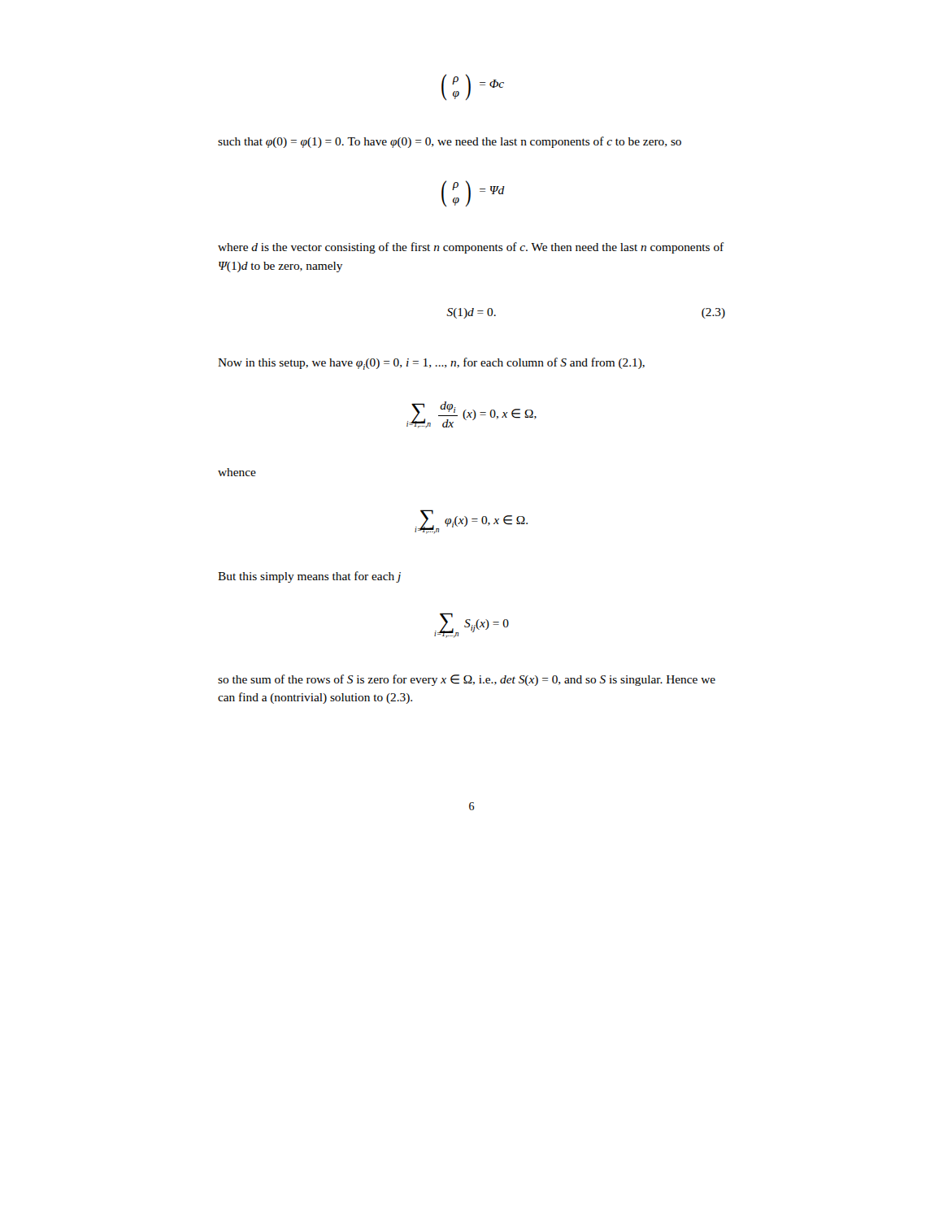(
| ρ |
| φ |
) = Φc
such that φ(0) = φ(1) = 0. To have φ(0) = 0, we need the last n components of c to be zero, so
(
| ρ |
| φ |
) = Ψd
where d is the vector consisting of the first n components of c. We then need the last n components of Ψ(1)d to be zero, namely
S(1)d = 0. (2.3)
Now in this setup, we have φi(0) = 0, i = 1, ..., n, for each column of S and from (2.1),
∑i=1,...,n dφi dx (x) = 0, x ∈ Ω,
whence
∑i=1,...,n φi(x) = 0, x ∈ Ω.
But this simply means that for each j
∑i=1,...,n Sij(x) = 0
so the sum of the rows of S is zero for every x ∈ Ω, i.e., det S(x) = 0, and so S is singular. Hence we can find a (nontrivial) solution to (2.3).
6